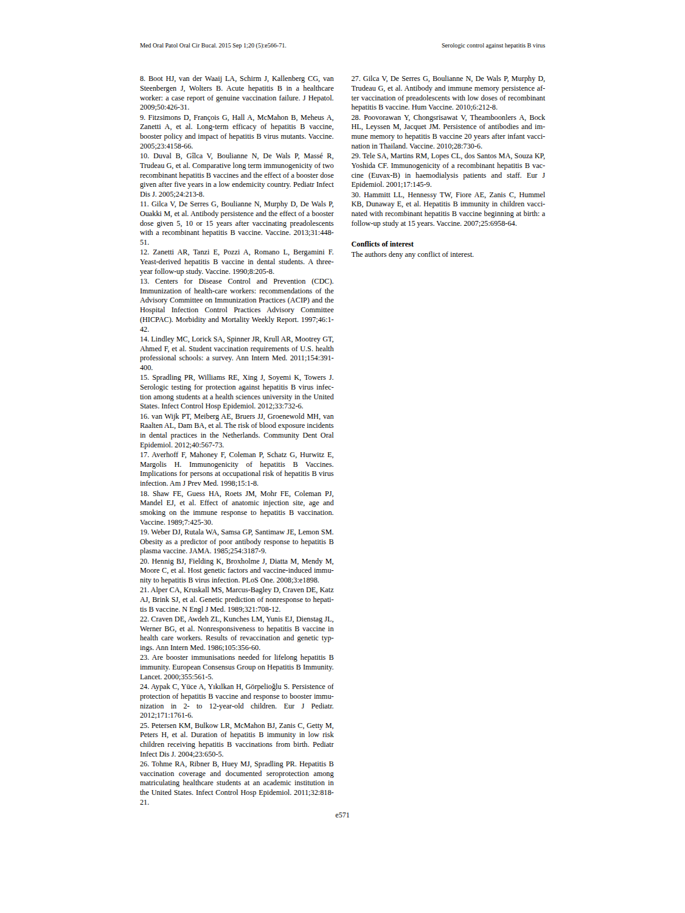Med Oral Patol Oral Cir Bucal. 2015 Sep 1;20 (5):e566-71.
Serologic control against hepatitis B virus
8. Boot HJ, van der Waaij LA, Schirm J, Kallenberg CG, van Steenbergen J, Wolters B. Acute hepatitis B in a healthcare worker: a case report of genuine vaccination failure. J Hepatol. 2009;50:426-31.
9. Fitzsimons D, François G, Hall A, McMahon B, Meheus A, Zanetti A, et al. Long-term efficacy of hepatitis B vaccine, booster policy and impact of hepatitis B virus mutants. Vaccine. 2005;23:4158-66.
10. Duval B, Gîlca V, Boulianne N, De Wals P, Massé R, Trudeau G, et al. Comparative long term immunogenicity of two recombinant hepatitis B vaccines and the effect of a booster dose given after five years in a low endemicity country. Pediatr Infect Dis J. 2005;24:213-8.
11. Gilca V, De Serres G, Boulianne N, Murphy D, De Wals P, Ouakki M, et al. Antibody persistence and the effect of a booster dose given 5, 10 or 15 years after vaccinating preadolescents with a recombinant hepatitis B vaccine. Vaccine. 2013;31:448-51.
12. Zanetti AR, Tanzi E, Pozzi A, Romano L, Bergamini F. Yeast-derived hepatitis B vaccine in dental students. A three-year follow-up study. Vaccine. 1990;8:205-8.
13. Centers for Disease Control and Prevention (CDC). Immunization of health-care workers: recommendations of the Advisory Committee on Immunization Practices (ACIP) and the Hospital Infection Control Practices Advisory Committee (HICPAC). Morbidity and Mortality Weekly Report. 1997;46:1-42.
14. Lindley MC, Lorick SA, Spinner JR, Krull AR, Mootrey GT, Ahmed F, et al. Student vaccination requirements of U.S. health professional schools: a survey. Ann Intern Med. 2011;154:391-400.
15. Spradling PR, Williams RE, Xing J, Soyemi K, Towers J. Serologic testing for protection against hepatitis B virus infection among students at a health sciences university in the United States. Infect Control Hosp Epidemiol. 2012;33:732-6.
16. van Wijk PT, Meiberg AE, Bruers JJ, Groenewold MH, van Raalten AL, Dam BA, et al. The risk of blood exposure incidents in dental practices in the Netherlands. Community Dent Oral Epidemiol. 2012;40:567-73.
17. Averhoff F, Mahoney F, Coleman P, Schatz G, Hurwitz E, Margolis H. Immunogenicity of hepatitis B Vaccines. Implications for persons at occupational risk of hepatitis B virus infection. Am J Prev Med. 1998;15:1-8.
18. Shaw FE, Guess HA, Roets JM, Mohr FE, Coleman PJ, Mandel EJ, et al. Effect of anatomic injection site, age and smoking on the immune response to hepatitis B vaccination. Vaccine. 1989;7:425-30.
19. Weber DJ, Rutala WA, Samsa GP, Santimaw JE, Lemon SM. Obesity as a predictor of poor antibody response to hepatitis B plasma vaccine. JAMA. 1985;254:3187-9.
20. Hennig BJ, Fielding K, Broxholme J, Diatta M, Mendy M, Moore C, et al. Host genetic factors and vaccine-induced immunity to hepatitis B virus infection. PLoS One. 2008;3:e1898.
21. Alper CA, Kruskall MS, Marcus-Bagley D, Craven DE, Katz AJ, Brink SJ, et al. Genetic prediction of nonresponse to hepatitis B vaccine. N Engl J Med. 1989;321:708-12.
22. Craven DE, Awdeh ZL, Kunches LM, Yunis EJ, Dienstag JL, Werner BG, et al. Nonresponsiveness to hepatitis B vaccine in health care workers. Results of revaccination and genetic typings. Ann Intern Med. 1986;105:356-60.
23. Are booster immunisations needed for lifelong hepatitis B immunity. European Consensus Group on Hepatitis B Immunity. Lancet. 2000;355:561-5.
24. Aypak C, Yüce A, Yıkılkan H, Görpelioğlu S. Persistence of protection of hepatitis B vaccine and response to booster immunization in 2- to 12-year-old children. Eur J Pediatr. 2012;171:1761-6.
25. Petersen KM, Bulkow LR, McMahon BJ, Zanis C, Getty M, Peters H, et al. Duration of hepatitis B immunity in low risk children receiving hepatitis B vaccinations from birth. Pediatr Infect Dis J. 2004;23:650-5.
26. Tohme RA, Ribner B, Huey MJ, Spradling PR. Hepatitis B vaccination coverage and documented seroprotection among matriculating healthcare students at an academic institution in the United States. Infect Control Hosp Epidemiol. 2011;32:818-21.
27. Gilca V, De Serres G, Boulianne N, De Wals P, Murphy D, Trudeau G, et al. Antibody and immune memory persistence after vaccination of preadolescents with low doses of recombinant hepatitis B vaccine. Hum Vaccine. 2010;6:212-8.
28. Poovorawan Y, Chongsrisawat V, Theamboonlers A, Bock HL, Leyssen M, Jacquet JM. Persistence of antibodies and immune memory to hepatitis B vaccine 20 years after infant vaccination in Thailand. Vaccine. 2010;28:730-6.
29. Tele SA, Martins RM, Lopes CL, dos Santos MA, Souza KP, Yoshida CF. Immunogenicity of a recombinant hepatitis B vaccine (Euvax-B) in haemodialysis patients and staff. Eur J Epidemiol. 2001;17:145-9.
30. Hammitt LL, Hennessy TW, Fiore AE, Zanis C, Hummel KB, Dunaway E, et al. Hepatitis B immunity in children vaccinated with recombinant hepatitis B vaccine beginning at birth: a follow-up study at 15 years. Vaccine. 2007;25:6958-64.
Conflicts of interest
The authors deny any conflict of interest.
e571